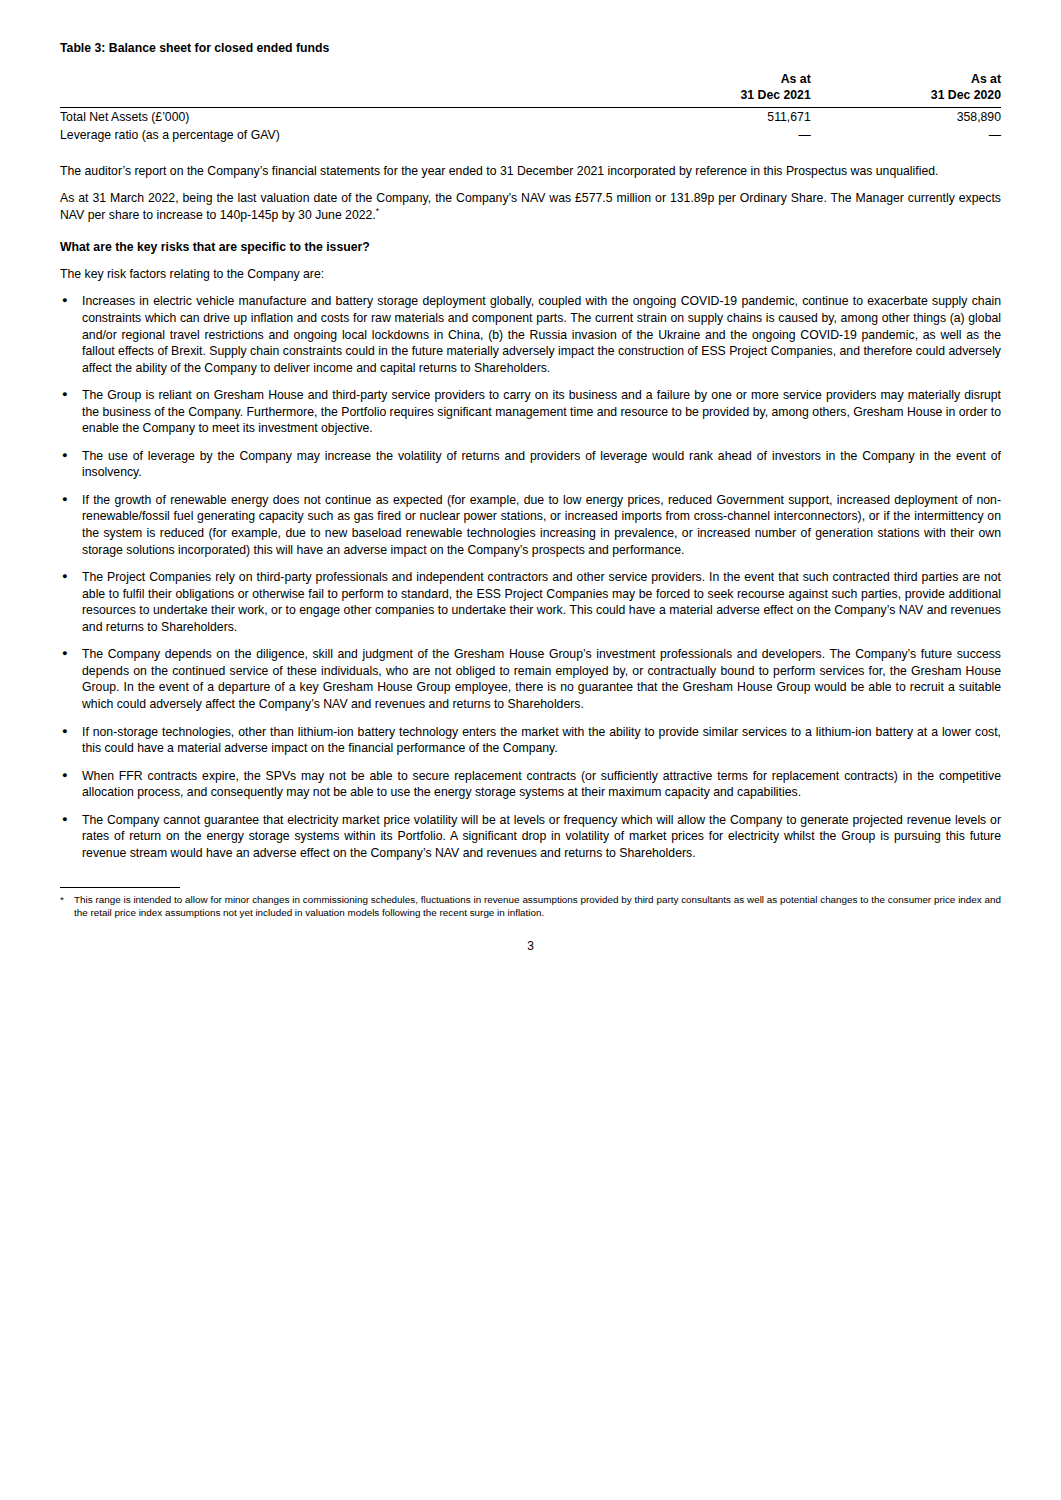Table 3: Balance sheet for closed ended funds
| | As at 31 Dec 2021 | As at 31 Dec 2020 |
| --- | --- | --- |
| Total Net Assets (£’000) | 511,671 | 358,890 |
| Leverage ratio (as a percentage of GAV) | — | — |
The auditor’s report on the Company’s financial statements for the year ended to 31 December 2021 incorporated by reference in this Prospectus was unqualified.
As at 31 March 2022, being the last valuation date of the Company, the Company’s NAV was £577.5 million or 131.89p per Ordinary Share. The Manager currently expects NAV per share to increase to 140p-145p by 30 June 2022.*
What are the key risks that are specific to the issuer?
The key risk factors relating to the Company are:
Increases in electric vehicle manufacture and battery storage deployment globally, coupled with the ongoing COVID-19 pandemic, continue to exacerbate supply chain constraints which can drive up inflation and costs for raw materials and component parts. The current strain on supply chains is caused by, among other things (a) global and/or regional travel restrictions and ongoing local lockdowns in China, (b) the Russia invasion of the Ukraine and the ongoing COVID-19 pandemic, as well as the fallout effects of Brexit. Supply chain constraints could in the future materially adversely impact the construction of ESS Project Companies, and therefore could adversely affect the ability of the Company to deliver income and capital returns to Shareholders.
The Group is reliant on Gresham House and third-party service providers to carry on its business and a failure by one or more service providers may materially disrupt the business of the Company. Furthermore, the Portfolio requires significant management time and resource to be provided by, among others, Gresham House in order to enable the Company to meet its investment objective.
The use of leverage by the Company may increase the volatility of returns and providers of leverage would rank ahead of investors in the Company in the event of insolvency.
If the growth of renewable energy does not continue as expected (for example, due to low energy prices, reduced Government support, increased deployment of non-renewable/fossil fuel generating capacity such as gas fired or nuclear power stations, or increased imports from cross-channel interconnectors), or if the intermittency on the system is reduced (for example, due to new baseload renewable technologies increasing in prevalence, or increased number of generation stations with their own storage solutions incorporated) this will have an adverse impact on the Company’s prospects and performance.
The Project Companies rely on third-party professionals and independent contractors and other service providers. In the event that such contracted third parties are not able to fulfil their obligations or otherwise fail to perform to standard, the ESS Project Companies may be forced to seek recourse against such parties, provide additional resources to undertake their work, or to engage other companies to undertake their work. This could have a material adverse effect on the Company’s NAV and revenues and returns to Shareholders.
The Company depends on the diligence, skill and judgment of the Gresham House Group’s investment professionals and developers. The Company’s future success depends on the continued service of these individuals, who are not obliged to remain employed by, or contractually bound to perform services for, the Gresham House Group. In the event of a departure of a key Gresham House Group employee, there is no guarantee that the Gresham House Group would be able to recruit a suitable which could adversely affect the Company’s NAV and revenues and returns to Shareholders.
If non-storage technologies, other than lithium-ion battery technology enters the market with the ability to provide similar services to a lithium-ion battery at a lower cost, this could have a material adverse impact on the financial performance of the Company.
When FFR contracts expire, the SPVs may not be able to secure replacement contracts (or sufficiently attractive terms for replacement contracts) in the competitive allocation process, and consequently may not be able to use the energy storage systems at their maximum capacity and capabilities.
The Company cannot guarantee that electricity market price volatility will be at levels or frequency which will allow the Company to generate projected revenue levels or rates of return on the energy storage systems within its Portfolio. A significant drop in volatility of market prices for electricity whilst the Group is pursuing this future revenue stream would have an adverse effect on the Company’s NAV and revenues and returns to Shareholders.
*This range is intended to allow for minor changes in commissioning schedules, fluctuations in revenue assumptions provided by third party consultants as well as potential changes to the consumer price index and the retail price index assumptions not yet included in valuation models following the recent surge in inflation.
3